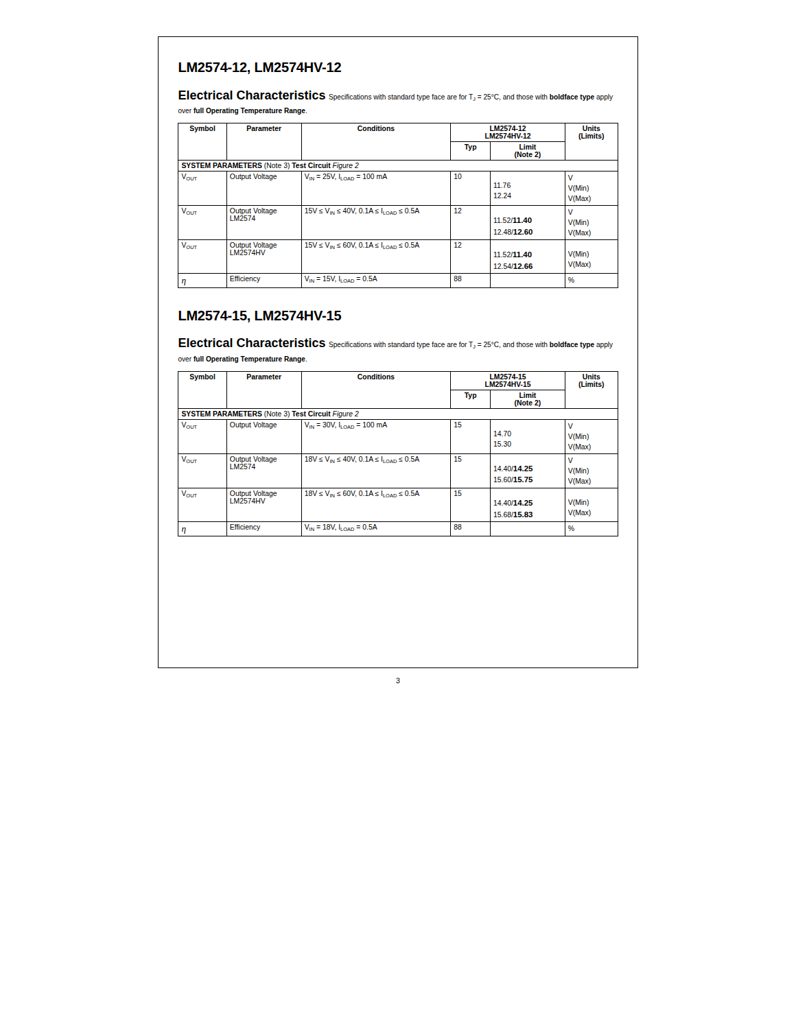LM2574-12, LM2574HV-12
Electrical Characteristics Specifications with standard type face are for TJ = 25°C, and those with boldface type apply over full Operating Temperature Range.
| Symbol | Parameter | Conditions | LM2574-12 LM2574HV-12 | Units (Limits) |
| --- | --- | --- | --- | --- |
| Typ | Limit (Note 2) |
| SYSTEM PARAMETERS (Note 3) Test Circuit Figure 2 |
| V OUT | Output Voltage | V IN = 25V, I LOAD = 100 mA | 10 | 11.76 12.24 | V V(Min) V(Max) |
| V OUT | Output Voltage LM2574 | 15V ≤ V IN ≤ 40V, 0.1A ≤ I LOAD ≤ 0.5A | 12 | 11.52/ 11.40 12.48/ 12.60 | V V(Min) V(Max) |
| V OUT | Output Voltage LM2574HV | 15V ≤ V IN ≤ 60V, 0.1A ≤ I LOAD ≤ 0.5A | 12 | 11.52/ 11.40 12.54/ 12.66 | V(Min) V(Max) |
| η | Efficiency | V IN = 15V, I LOAD = 0.5A | 88 | | % |
LM2574-15, LM2574HV-15
Electrical Characteristics Specifications with standard type face are for TJ = 25°C, and those with boldface type apply over full Operating Temperature Range.
| Symbol | Parameter | Conditions | LM2574-15 LM2574HV-15 | Units (Limits) |
| --- | --- | --- | --- | --- |
| Typ | Limit (Note 2) |
| SYSTEM PARAMETERS (Note 3) Test Circuit Figure 2 |
| V OUT | Output Voltage | V IN = 30V, I LOAD = 100 mA | 15 | 14.70 15.30 | V V(Min) V(Max) |
| V OUT | Output Voltage LM2574 | 18V ≤ V IN ≤ 40V, 0.1A ≤ I LOAD ≤ 0.5A | 15 | 14.40/ 14.25 15.60/ 15.75 | V V(Min) V(Max) |
| V OUT | Output Voltage LM2574HV | 18V ≤ V IN ≤ 60V, 0.1A ≤ I LOAD ≤ 0.5A | 15 | 14.40/ 14.25 15.68/ 15.83 | V(Min) V(Max) |
| η | Efficiency | V IN = 18V, I LOAD = 0.5A | 88 | | % |
3